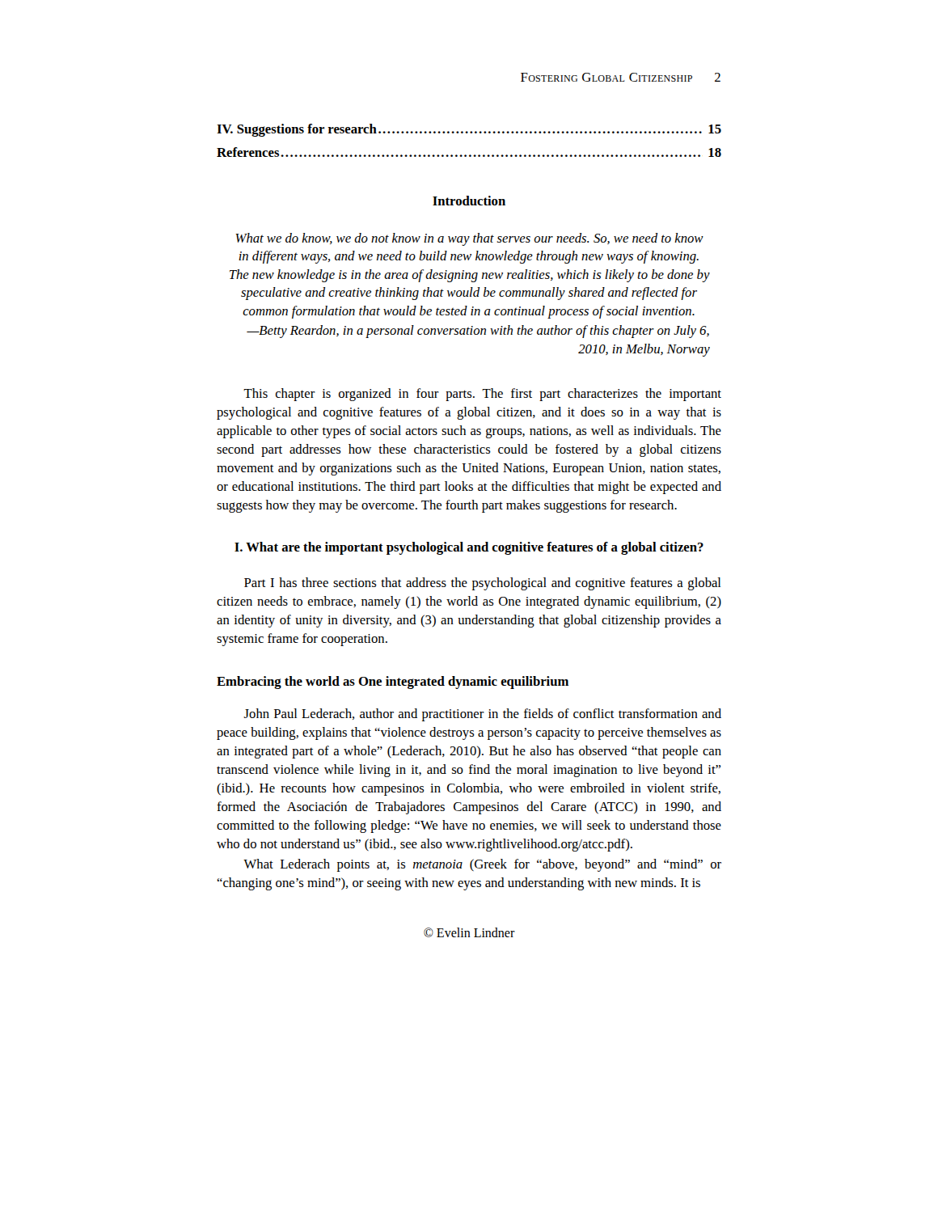Fostering Global Citizenship2
IV. Suggestions for research ................................................................................................. 15
References ..................................................................................................................... 18
Introduction
What we do know, we do not know in a way that serves our needs. So, we need to know in different ways, and we need to build new knowledge through new ways of knowing. The new knowledge is in the area of designing new realities, which is likely to be done by speculative and creative thinking that would be communally shared and reflected for common formulation that would be tested in a continual process of social invention. —Betty Reardon, in a personal conversation with the author of this chapter on July 6, 2010, in Melbu, Norway
This chapter is organized in four parts. The first part characterizes the important psychological and cognitive features of a global citizen, and it does so in a way that is applicable to other types of social actors such as groups, nations, as well as individuals. The second part addresses how these characteristics could be fostered by a global citizens movement and by organizations such as the United Nations, European Union, nation states, or educational institutions. The third part looks at the difficulties that might be expected and suggests how they may be overcome. The fourth part makes suggestions for research.
I. What are the important psychological and cognitive features of a global citizen?
Part I has three sections that address the psychological and cognitive features a global citizen needs to embrace, namely (1) the world as One integrated dynamic equilibrium, (2) an identity of unity in diversity, and (3) an understanding that global citizenship provides a systemic frame for cooperation.
Embracing the world as One integrated dynamic equilibrium
John Paul Lederach, author and practitioner in the fields of conflict transformation and peace building, explains that “violence destroys a person’s capacity to perceive themselves as an integrated part of a whole” (Lederach, 2010). But he also has observed “that people can transcend violence while living in it, and so find the moral imagination to live beyond it” (ibid.). He recounts how campesinos in Colombia, who were embroiled in violent strife, formed the Asociación de Trabajadores Campesinos del Carare (ATCC) in 1990, and committed to the following pledge: “We have no enemies, we will seek to understand those who do not understand us” (ibid., see also www.rightlivelihood.org/atcc.pdf).
What Lederach points at, is metanoia (Greek for “above, beyond” and “mind” or “changing one’s mind”), or seeing with new eyes and understanding with new minds. It is
© Evelin Lindner